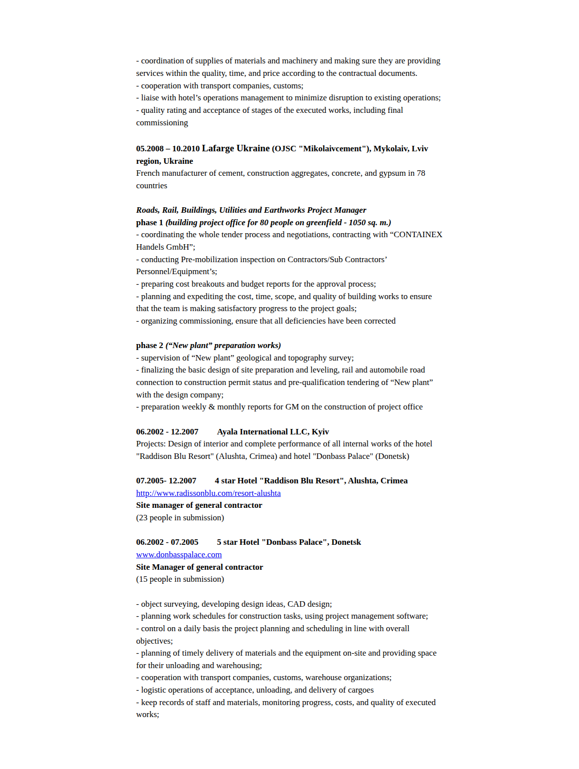- coordination of supplies of materials and machinery and making sure they are providing services within the quality, time, and price according to the contractual documents.
- cooperation with transport companies, customs;
- liaise with hotel’s operations management to minimize disruption to existing operations;
- quality rating and acceptance of stages of the executed works, including final commissioning
05.2008 – 10.2010 Lafarge Ukraine (OJSC "Mikolaivcement"), Mykolaiv, Lviv region, Ukraine
French manufacturer of cement, construction aggregates, concrete, and gypsum in 78 countries
Roads, Rail, Buildings, Utilities and Earthworks Project Manager
phase 1 (building project office for 80 people on greenfield - 1050 sq. m.)
- coordinating the whole tender process and negotiations, contracting with “CONTAINEX Handels GmbH”;
- conducting Pre-mobilization inspection on Contractors/Sub Contractors’ Personnel/Equipment’s;
- preparing cost breakouts and budget reports for the approval process;
- planning and expediting the cost, time, scope, and quality of building works to ensure that the team is making satisfactory progress to the project goals;
- organizing commissioning, ensure that all deficiencies have been corrected
phase 2 (“New plant” preparation works)
- supervision of “New plant” geological and topography survey;
- finalizing the basic design of site preparation and leveling, rail and automobile road connection to construction permit status and pre-qualification tendering of “New plant” with the design company;
- preparation weekly & monthly reports for GM on the construction of project office
06.2002 - 12.2007 Ayala International LLC, Kyiv
Projects: Design of interior and complete performance of all internal works of the hotel "Raddison Blu Resort" (Alushta, Crimea) and hotel "Donbass Palace" (Donetsk)
07.2005- 12.2007 4 star Hotel "Raddison Blu Resort", Alushta, Crimea
http://www.radissonblu.com/resort-alushta
Site manager of general contractor
(23 people in submission)
06.2002 - 07.2005 5 star Hotel "Donbass Palace", Donetsk
www.donbasspalace.com
Site Manager of general contractor
(15 people in submission)
- object surveying, developing design ideas, CAD design;
- planning work schedules for construction tasks, using project management software;
- control on a daily basis the project planning and scheduling in line with overall objectives;
- planning of timely delivery of materials and the equipment on-site and providing space for their unloading and warehousing;
- cooperation with transport companies, customs, warehouse organizations;
- logistic operations of acceptance, unloading, and delivery of cargoes
- keep records of staff and materials, monitoring progress, costs, and quality of executed works;